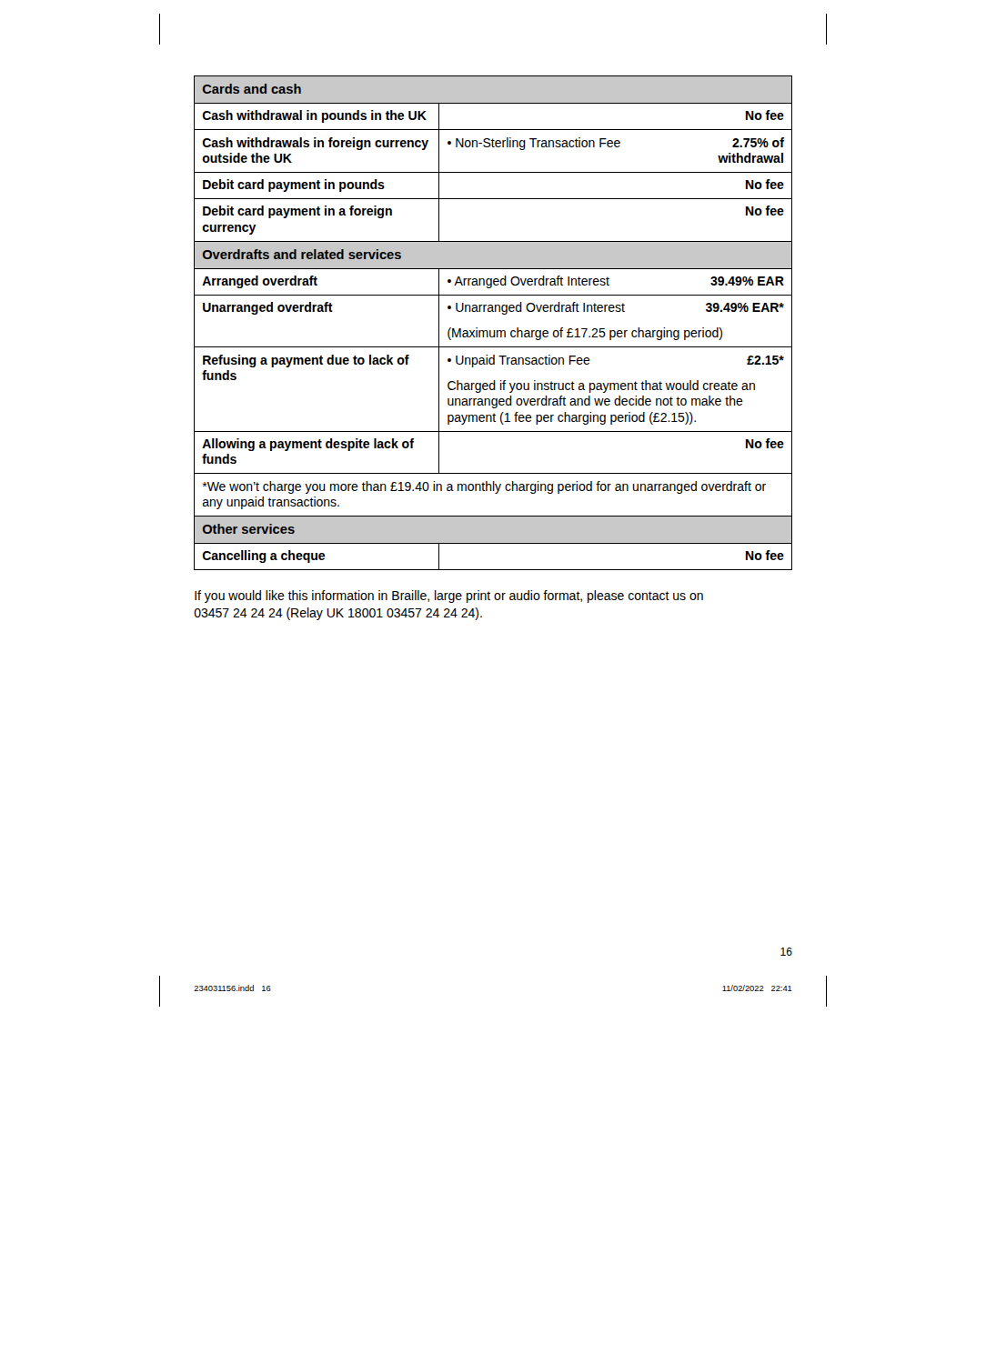| Cards and cash |
| Cash withdrawal in pounds in the UK | No fee |
| Cash withdrawals in foreign currency outside the UK | • Non-Sterling Transaction Fee 2.75% of withdrawal |
| Debit card payment in pounds | No fee |
| Debit card payment in a foreign currency | No fee |
| Overdrafts and related services |
| Arranged overdraft | • Arranged Overdraft Interest 39.49% EAR |
| Unarranged overdraft | • Unarranged Overdraft Interest 39.49% EAR* (Maximum charge of £17.25 per charging period) |
| Refusing a payment due to lack of funds | • Unpaid Transaction Fee £2.15* Charged if you instruct a payment that would create an unarranged overdraft and we decide not to make the payment (1 fee per charging period (£2.15)). |
| Allowing a payment despite lack of funds | No fee |
| *We won’t charge you more than £19.40 in a monthly charging period for an unarranged overdraft or any unpaid transactions. |
| Other services |
| Cancelling a cheque | No fee |
If you would like this information in Braille, large print or audio format, please contact us on
03457 24 24 24 (Relay UK 18001 03457 24 24 24).
16
234031156.indd 16
11/02/2022 22:41